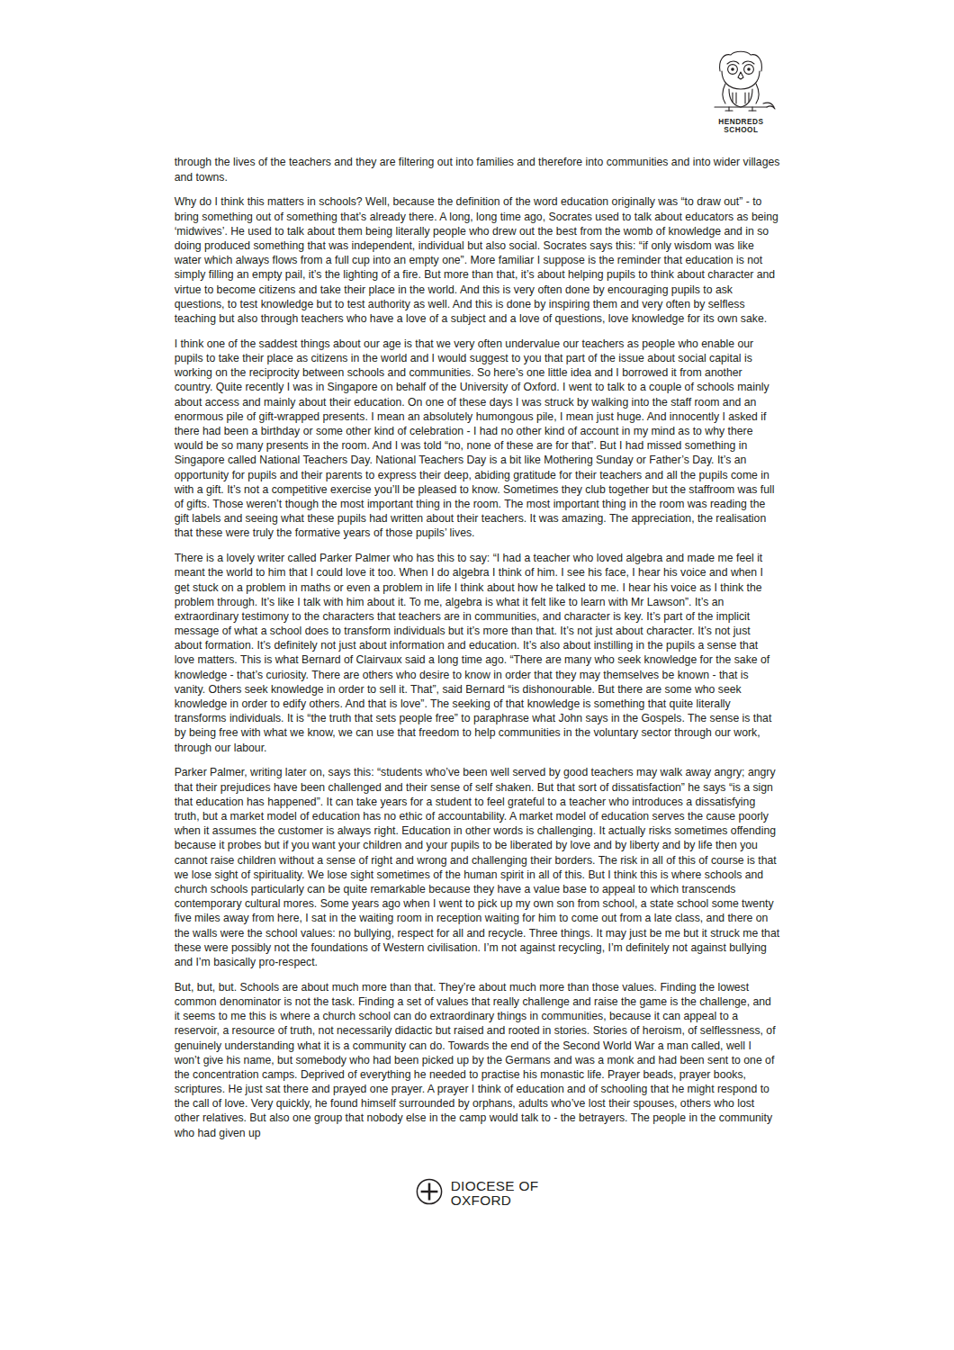HENDREDS
SCHOOL
through the lives of the teachers and they are filtering out into families and therefore into communities and into wider villages and towns.
Why do I think this matters in schools? Well, because the definition of the word education originally was “to draw out” - to bring something out of something that’s already there. A long, long time ago, Socrates used to talk about educators as being ‘midwives’. He used to talk about them being literally people who drew out the best from the womb of knowledge and in so doing produced something that was independent, individual but also social. Socrates says this: “if only wisdom was like water which always flows from a full cup into an empty one”. More familiar I suppose is the reminder that education is not simply filling an empty pail, it’s the lighting of a fire. But more than that, it’s about helping pupils to think about character and virtue to become citizens and take their place in the world. And this is very often done by encouraging pupils to ask questions, to test knowledge but to test authority as well. And this is done by inspiring them and very often by selfless teaching but also through teachers who have a love of a subject and a love of questions, love knowledge for its own sake.
I think one of the saddest things about our age is that we very often undervalue our teachers as people who enable our pupils to take their place as citizens in the world and I would suggest to you that part of the issue about social capital is working on the reciprocity between schools and communities. So here’s one little idea and I borrowed it from another country. Quite recently I was in Singapore on behalf of the University of Oxford. I went to talk to a couple of schools mainly about access and mainly about their education. On one of these days I was struck by walking into the staff room and an enormous pile of gift-wrapped presents. I mean an absolutely humongous pile, I mean just huge. And innocently I asked if there had been a birthday or some other kind of celebration - I had no other kind of account in my mind as to why there would be so many presents in the room. And I was told “no, none of these are for that”. But I had missed something in Singapore called National Teachers Day. National Teachers Day is a bit like Mothering Sunday or Father’s Day. It’s an opportunity for pupils and their parents to express their deep, abiding gratitude for their teachers and all the pupils come in with a gift. It’s not a competitive exercise you’ll be pleased to know. Sometimes they club together but the staffroom was full of gifts. Those weren’t though the most important thing in the room. The most important thing in the room was reading the gift labels and seeing what these pupils had written about their teachers. It was amazing. The appreciation, the realisation that these were truly the formative years of those pupils’ lives.
There is a lovely writer called Parker Palmer who has this to say: “I had a teacher who loved algebra and made me feel it meant the world to him that I could love it too. When I do algebra I think of him. I see his face, I hear his voice and when I get stuck on a problem in maths or even a problem in life I think about how he talked to me. I hear his voice as I think the problem through. It’s like I talk with him about it. To me, algebra is what it felt like to learn with Mr Lawson”. It’s an extraordinary testimony to the characters that teachers are in communities, and character is key. It’s part of the implicit message of what a school does to transform individuals but it’s more than that. It’s not just about character. It’s not just about formation. It’s definitely not just about information and education. It’s also about instilling in the pupils a sense that love matters. This is what Bernard of Clairvaux said a long time ago. “There are many who seek knowledge for the sake of knowledge - that’s curiosity. There are others who desire to know in order that they may themselves be known - that is vanity. Others seek knowledge in order to sell it. That”, said Bernard “is dishonourable. But there are some who seek knowledge in order to edify others. And that is love”. The seeking of that knowledge is something that quite literally transforms individuals. It is “the truth that sets people free” to paraphrase what John says in the Gospels. The sense is that by being free with what we know, we can use that freedom to help communities in the voluntary sector through our work, through our labour.
Parker Palmer, writing later on, says this: “students who’ve been well served by good teachers may walk away angry; angry that their prejudices have been challenged and their sense of self shaken. But that sort of dissatisfaction” he says “is a sign that education has happened”. It can take years for a student to feel grateful to a teacher who introduces a dissatisfying truth, but a market model of education has no ethic of accountability. A market model of education serves the cause poorly when it assumes the customer is always right. Education in other words is challenging. It actually risks sometimes offending because it probes but if you want your children and your pupils to be liberated by love and by liberty and by life then you cannot raise children without a sense of right and wrong and challenging their borders. The risk in all of this of course is that we lose sight of spirituality. We lose sight sometimes of the human spirit in all of this. But I think this is where schools and church schools particularly can be quite remarkable because they have a value base to appeal to which transcends contemporary cultural mores. Some years ago when I went to pick up my own son from school, a state school some twenty five miles away from here, I sat in the waiting room in reception waiting for him to come out from a late class, and there on the walls were the school values: no bullying, respect for all and recycle. Three things. It may just be me but it struck me that these were possibly not the foundations of Western civilisation. I’m not against recycling, I’m definitely not against bullying and I’m basically pro-respect.
But, but, but. Schools are about much more than that. They’re about much more than those values. Finding the lowest common denominator is not the task. Finding a set of values that really challenge and raise the game is the challenge, and it seems to me this is where a church school can do extraordinary things in communities, because it can appeal to a reservoir, a resource of truth, not necessarily didactic but raised and rooted in stories. Stories of heroism, of selflessness, of genuinely understanding what it is a community can do. Towards the end of the Second World War a man called, well I won’t give his name, but somebody who had been picked up by the Germans and was a monk and had been sent to one of the concentration camps. Deprived of everything he needed to practise his monastic life. Prayer beads, prayer books, scriptures. He just sat there and prayed one prayer. A prayer I think of education and of schooling that he might respond to the call of love. Very quickly, he found himself surrounded by orphans, adults who’ve lost their spouses, others who lost other relatives. But also one group that nobody else in the camp would talk to - the betrayers. The people in the community who had given up
DIOCESE OF OXFORD